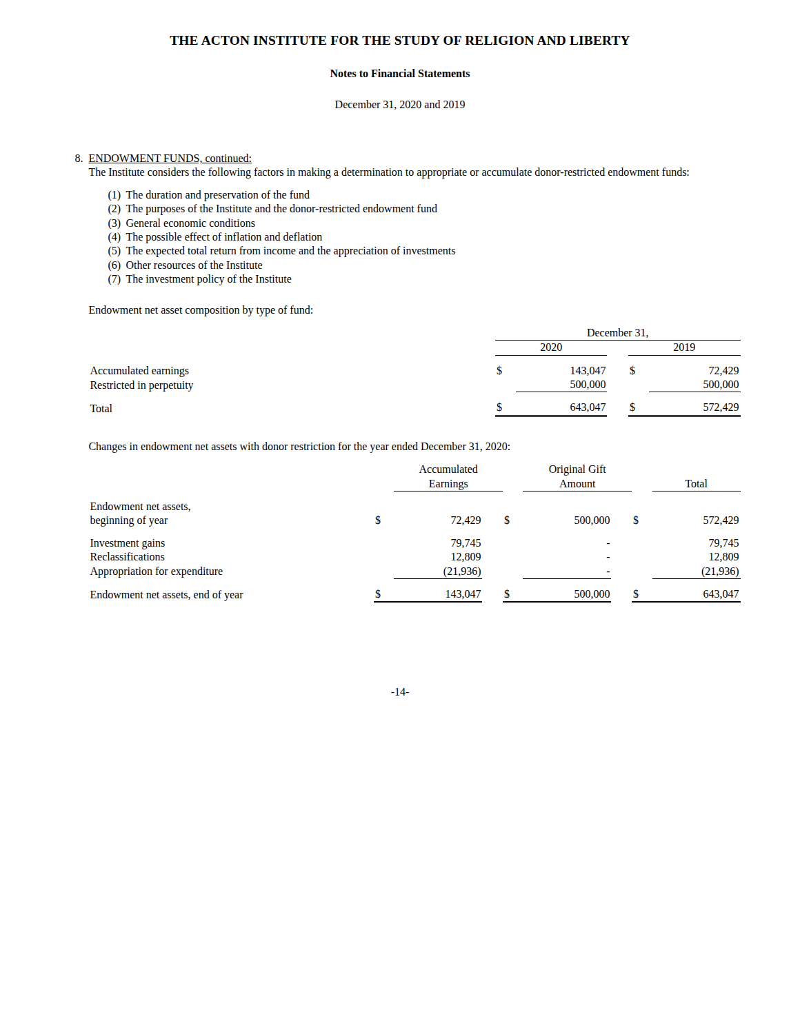THE ACTON INSTITUTE FOR THE STUDY OF RELIGION AND LIBERTY
Notes to Financial Statements
December 31, 2020 and 2019
8.
ENDOWMENT FUNDS, continued:
The Institute considers the following factors in making a determination to appropriate or accumulate donor-restricted endowment funds:
(1) The duration and preservation of the fund
(2) The purposes of the Institute and the donor-restricted endowment fund
(3) General economic conditions
(4) The possible effect of inflation and deflation
(5) The expected total return from income and the appreciation of investments
(6) Other resources of the Institute
(7) The investment policy of the Institute
Endowment net asset composition by type of fund:
| | | December 31, |
| | | 2020 | | 2019 |
| Accumulated earnings | | $ | 143,047 | | $ | 72,429 |
| Restricted in perpetuity | | | 500,000 | | | 500,000 |
| Total | | $ | 643,047 | | $ | 572,429 |
Changes in endowment net assets with donor restriction for the year ended December 31, 2020:
| | | Accumulated | | Original Gift | | |
| | | Earnings | | Amount | | Total |
| Endowment net assets, | | | | | | | | |
| beginning of year | $ | 72,429 | | $ | 500,000 | | $ | 572,429 |
| Investment gains | | 79,745 | | | - | | | 79,745 |
| Reclassifications | | 12,809 | | | - | | | 12,809 |
| Appropriation for expenditure | | (21,936) | | | - | | | (21,936) |
| Endowment net assets, end of year | $ | 143,047 | | $ | 500,000 | | $ | 643,047 |
-14-